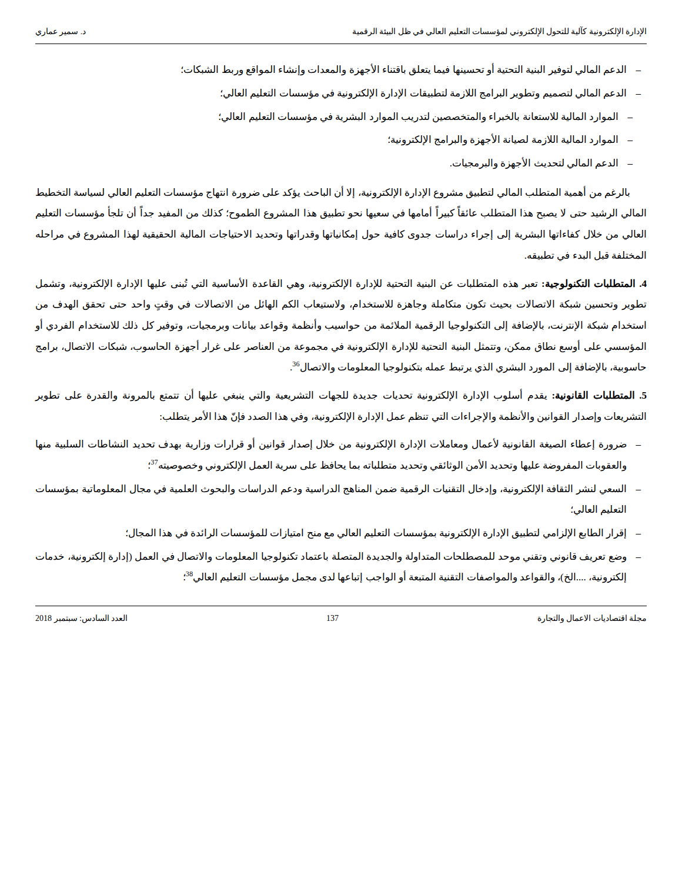الإدارة الإلكترونية كآلية للتحول الإلكتروني لمؤسسات التعليم العالي في ظل البيئة الرقمية
د. سمير عماري
الدعم المالي لتوفير البنية التحتية أو تحسينها فيما يتعلق باقتناء الأجهزة والمعدات وإنشاء المواقع وربط الشبكات؛
الدعم المالي لتصميم وتطوير البرامج اللازمة لتطبيقات الإدارة الإلكترونية في مؤسسات التعليم العالي؛
الموارد المالية للاستعانة بالخبراء والمتخصصين لتدريب الموارد البشرية في مؤسسات التعليم العالي؛
الموارد المالية اللازمة لصيانة الأجهزة والبرامج الإلكترونية؛
الدعم المالي لتحديث الأجهزة والبرمجيات.
بالرغم من أهمية المتطلب المالي لتطبيق مشروع الإدارة الإلكترونية، إلا أن الباحث يؤكد على ضرورة انتهاج مؤسسات التعليم العالي لسياسة التخطيط المالي الرشيد حتى لا يصبح هذا المتطلب عائقاً كبيراً أمامها في سعيها نحو تطبيق هذا المشروع الطموح؛ كذلك من المفيد جداً أن تلجأ مؤسسات التعليم العالي من خلال كفاءاتها البشرية إلى إجراء دراسات جدوى كافية حول إمكانياتها وقدراتها وتحديد الاحتياجات المالية الحقيقية لهذا المشروع في مراحله المختلفة قبل البدء في تطبيقه.
4. المتطلبات التكنولوجية: تعبر هذه المتطلبات عن البنية التحتية للإدارة الإلكترونية، وهي القاعدة الأساسية التي تُبنى عليها الإدارة الإلكترونية، وتشمل تطوير وتحسين شبكة الاتصالات بحيث تكون متكاملة وجاهزة للاستخدام، ولاستيعاب الكم الهائل من الاتصالات في وقتٍ واحد حتى تحقق الهدف من استخدام شبكة الإنترنت، بالإضافة إلى التكنولوجيا الرقمية الملائمة من حواسيب وأنظمة وقواعد بيانات وبرمجيات، وتوفير كل ذلك للاستخدام الفردي أو المؤسسي على أوسع نطاق ممكن، وتتمثل البنية التحتية للإدارة الإلكترونية في مجموعة من العناصر على غرار أجهزة الحاسوب، شبكات الاتصال، برامج حاسوبية، بالإضافة إلى المورد البشري الذي يرتبط عمله بتكنولوجيا المعلومات والاتصال36.
5. المتطلبات القانونية: يقدم أسلوب الإدارة الإلكترونية تحديات جديدة للجهات التشريعية والتي ينبغي عليها أن تتمتع بالمرونة والقدرة على تطوير التشريعات وإصدار القوانين والأنظمة والإجراءات التي تنظم عمل الإدارة الإلكترونية، وفي هذا الصدد فإنّ هذا الأمر يتطلب:
ضرورة إعطاء الصيغة القانونية لأعمال ومعاملات الإدارة الإلكترونية من خلال إصدار قوانين أو قرارات وزارية بهدف تحديد النشاطات السلبية منها والعقوبات المفروضة عليها وتحديد الأمن الوثائقي وتحديد متطلباته بما يحافظ على سرية العمل الإلكتروني وخصوصيته37؛
السعي لنشر الثقافة الإلكترونية، وإدخال التقنيات الرقمية ضمن المناهج الدراسية ودعم الدراسات والبحوث العلمية في مجال المعلوماتية بمؤسسات التعليم العالي؛
إقرار الطابع الإلزامي لتطبيق الإدارة الإلكترونية بمؤسسات التعليم العالي مع منح امتيازات للمؤسسات الرائدة في هذا المجال؛
وضع تعريف قانوني وتقني موحد للمصطلحات المتداولة والجديدة المتصلة باعتماد تكنولوجيا المعلومات والاتصال في العمل (إدارة إلكترونية، خدمات إلكترونية، ....الخ)، والقواعد والمواصفات التقنية المتبعة أو الواجب إتباعها لدى مجمل مؤسسات التعليم العالي38؛
مجلة اقتصاديات الاعمال والتجارة
137
العدد السادس: سبتمبر 2018